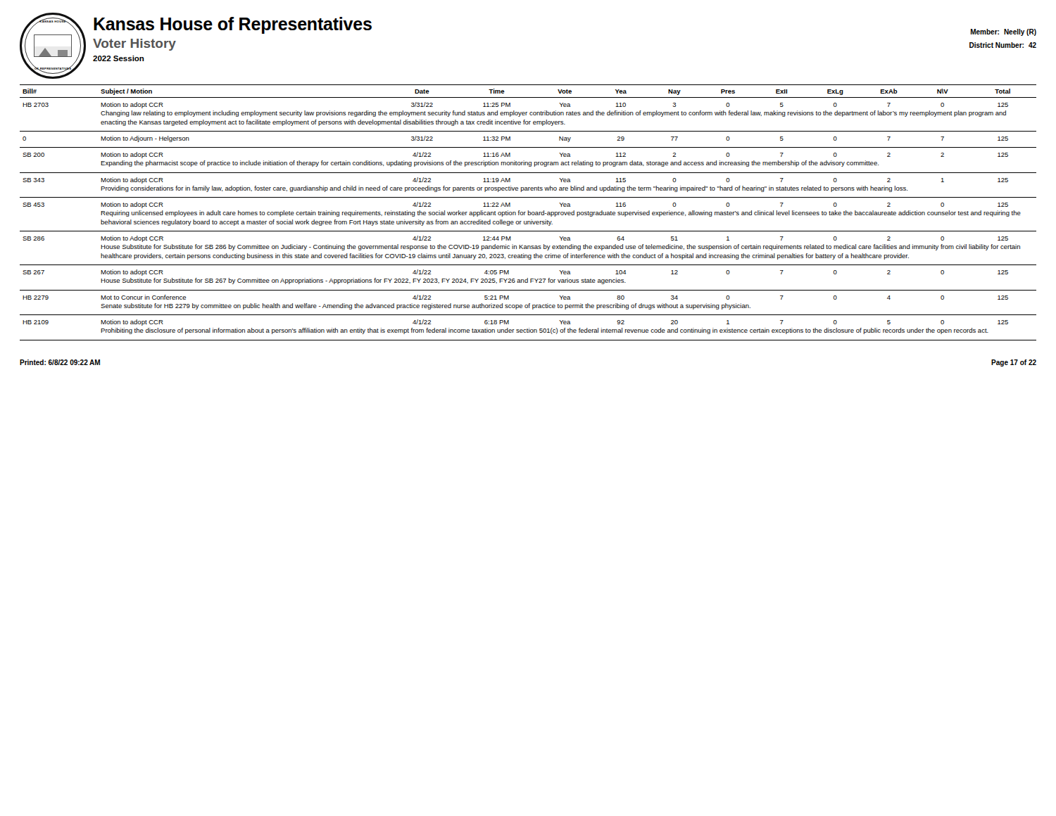KANSAS HOUSE
OF REPRESENTATIVES
Kansas House of Representatives
Voter History
2022 Session
Member: Neelly (R)
District Number: 42
| Bill# | Subject / Motion | Date | Time | Vote | Yea | Nay | Pres | ExII | ExLg | ExAb | N\V | Total |
| --- | --- | --- | --- | --- | --- | --- | --- | --- | --- | --- | --- | --- |
| HB 2703 | Motion to adopt CCR | 3/31/22 | 11:25 PM | Yea | 110 | 3 | 0 | 5 | 0 | 7 | 0 | 125 |
| | Changing law relating to employment including employment security law provisions regarding the employment security fund status and employer contribution rates and the definition of employment to conform with federal law, making revisions to the department of labor’s my reemployment plan program and enacting the Kansas targeted employment act to facilitate employment of persons with developmental disabilities through a tax credit incentive for employers. |
| 0 | Motion to Adjourn - Helgerson | 3/31/22 | 11:32 PM | Nay | 29 | 77 | 0 | 5 | 0 | 7 | 7 | 125 |
| SB 200 | Motion to adopt CCR | 4/1/22 | 11:16 AM | Yea | 112 | 2 | 0 | 7 | 0 | 2 | 2 | 125 |
| | Expanding the pharmacist scope of practice to include initiation of therapy for certain conditions, updating provisions of the prescription monitoring program act relating to program data, storage and access and increasing the membership of the advisory committee. |
| SB 343 | Motion to adopt CCR | 4/1/22 | 11:19 AM | Yea | 115 | 0 | 0 | 7 | 0 | 2 | 1 | 125 |
| | Providing considerations for in family law, adoption, foster care, guardianship and child in need of care proceedings for parents or prospective parents who are blind and updating the term "hearing impaired" to "hard of hearing" in statutes related to persons with hearing loss. |
| SB 453 | Motion to adopt CCR | 4/1/22 | 11:22 AM | Yea | 116 | 0 | 0 | 7 | 0 | 2 | 0 | 125 |
| | Requiring unlicensed employees in adult care homes to complete certain training requirements, reinstating the social worker applicant option for board-approved postgraduate supervised experience, allowing master's and clinical level licensees to take the baccalaureate addiction counselor test and requiring the behavioral sciences regulatory board to accept a master of social work degree from Fort Hays state university as from an accredited college or university. |
| SB 286 | Motion to Adopt CCR | 4/1/22 | 12:44 PM | Yea | 64 | 51 | 1 | 7 | 0 | 2 | 0 | 125 |
| | House Substitute for Substitute for SB 286 by Committee on Judiciary - Continuing the governmental response to the COVID-19 pandemic in Kansas by extending the expanded use of telemedicine, the suspension of certain requirements related to medical care facilities and immunity from civil liability for certain healthcare providers, certain persons conducting business in this state and covered facilities for COVID-19 claims until January 20, 2023, creating the crime of interference with the conduct of a hospital and increasing the criminal penalties for battery of a healthcare provider. |
| SB 267 | Motion to adopt CCR | 4/1/22 | 4:05 PM | Yea | 104 | 12 | 0 | 7 | 0 | 2 | 0 | 125 |
| | House Substitute for Substitute for SB 267 by Committee on Appropriations - Appropriations for FY 2022, FY 2023, FY 2024, FY 2025, FY26 and FY27 for various state agencies. |
| HB 2279 | Mot to Concur in Conference | 4/1/22 | 5:21 PM | Yea | 80 | 34 | 0 | 7 | 0 | 4 | 0 | 125 |
| | Senate substitute for HB 2279 by committee on public health and welfare - Amending the advanced practice registered nurse authorized scope of practice to permit the prescribing of drugs without a supervising physician. |
| HB 2109 | Motion to adopt CCR | 4/1/22 | 6:18 PM | Yea | 92 | 20 | 1 | 7 | 0 | 5 | 0 | 125 |
| | Prohibiting the disclosure of personal information about a person's affiliation with an entity that is exempt from federal income taxation under section 501(c) of the federal internal revenue code and continuing in existence certain exceptions to the disclosure of public records under the open records act. |
Printed: 6/8/22 09:22 AM
Page 17 of 22